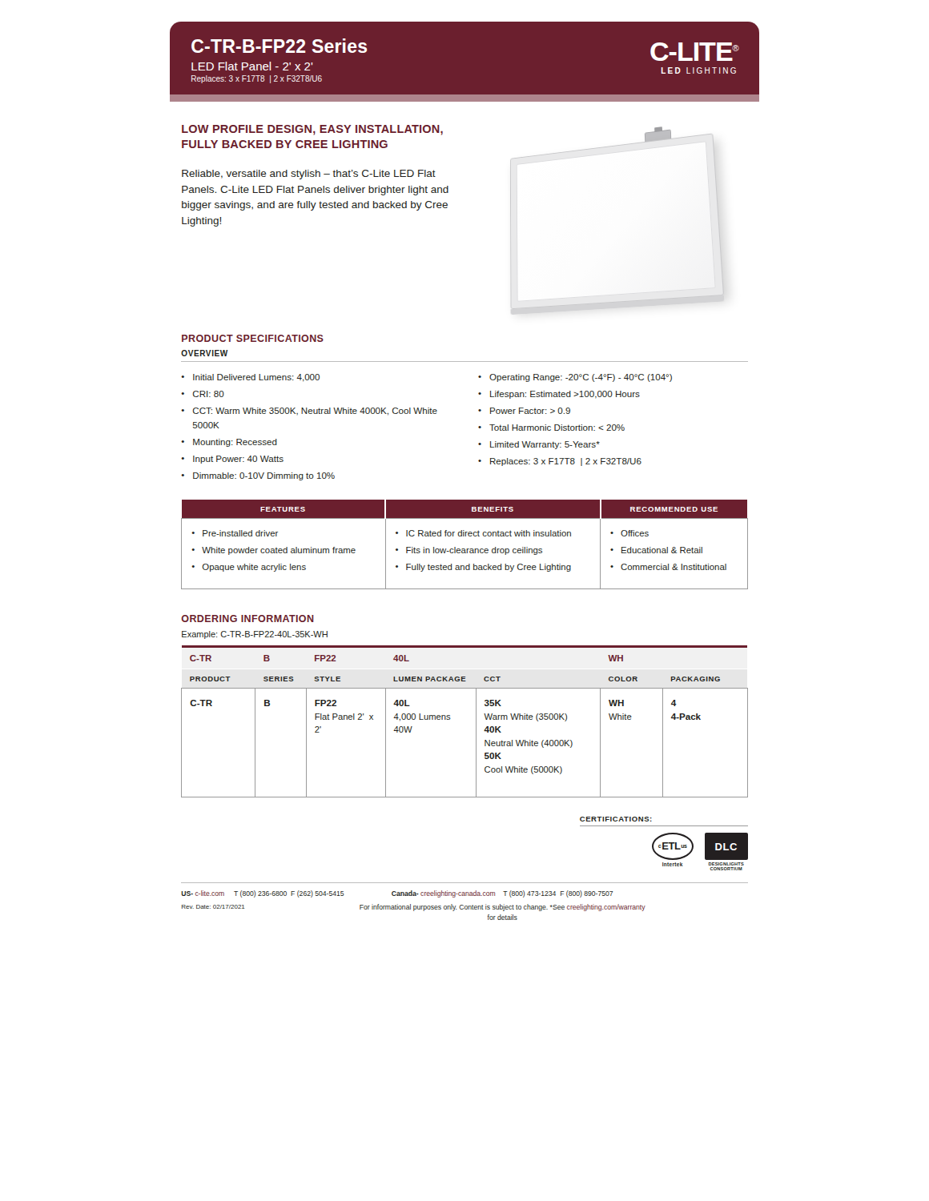C-TR-B-FP22 Series
LED Flat Panel - 2' x 2'
Replaces: 3 x F17T8 | 2 x F32T8/U6
C-LITE®
LED LIGHTING
Low Profile Design, Easy Installation,
Fully Backed by Cree Lighting
Reliable, versatile and stylish – that’s C-Lite LED Flat Panels. C-Lite LED Flat Panels deliver brighter light and bigger savings, and are fully tested and backed by Cree Lighting!
Product Specifications
OVERVIEW
Initial Delivered Lumens: 4,000
CRI: 80
CCT: Warm White 3500K, Neutral White 4000K, Cool White 5000K
Mounting: Recessed
Input Power: 40 Watts
Dimmable: 0-10V Dimming to 10%
Operating Range: -20°C (-4°F) - 40°C (104°)
Lifespan: Estimated >100,000 Hours
Power Factor: > 0.9
Total Harmonic Distortion: < 20%
Limited Warranty: 5-Years*
Replaces: 3 x F17T8 | 2 x F32T8/U6
| Features | Benefits | Recommended Use |
| --- | --- | --- |
| Pre-installed driver White powder coated aluminum frame Opaque white acrylic lens | IC Rated for direct contact with insulation Fits in low-clearance drop ceilings Fully tested and backed by Cree Lighting | Offices Educational & Retail Commercial & Institutional |
Ordering Information
Example: C-TR-B-FP22-40L-35K-WH
| C-TR | B | FP22 | 40L | | WH | |
| Product | Series | Style | Lumen Package | CCT | Color | Packaging |
| C-TR | B | FP22 Flat Panel 2' x 2' | 40L 4,000 Lumens 40W | 35K Warm White (3500K) 40K Neutral White (4000K) 50K Cool White (5000K) | WH White | 4 4-Pack |
CERTIFICATIONS:
c ETLus
Intertek
DLC
DESIGNLIGHTS
CONSORTIUM
US- c-lite.com T (800) 236-6800 F (262) 504-5415
Rev. Date: 02/17/2021
Canada- creelighting-canada.com T (800) 473-1234 F (800) 890-7507
For informational purposes only. Content is subject to change. *See creelighting.com/warranty for details